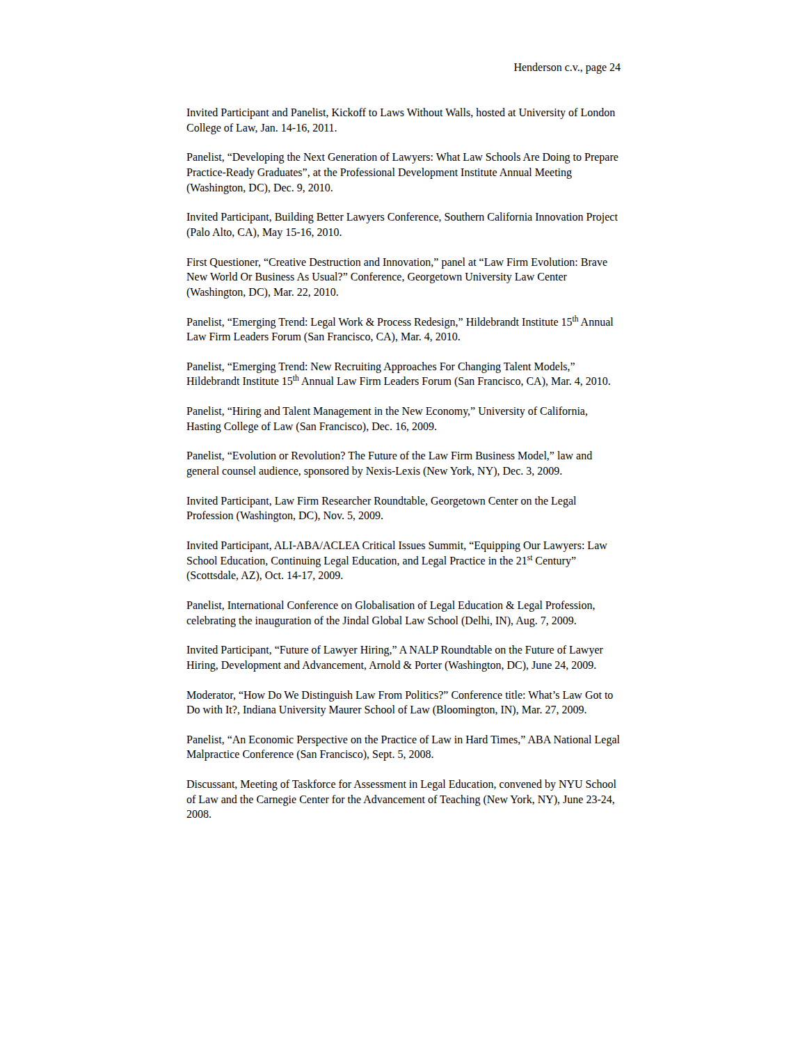Henderson c.v., page 24
Invited Participant and Panelist, Kickoff to Laws Without Walls, hosted at University of London College of Law, Jan. 14-16, 2011.
Panelist, “Developing the Next Generation of Lawyers: What Law Schools Are Doing to Prepare Practice-Ready Graduates”, at the Professional Development Institute Annual Meeting (Washington, DC), Dec. 9, 2010.
Invited Participant, Building Better Lawyers Conference, Southern California Innovation Project (Palo Alto, CA), May 15-16, 2010.
First Questioner, “Creative Destruction and Innovation,” panel at “Law Firm Evolution: Brave New World Or Business As Usual?” Conference, Georgetown University Law Center (Washington, DC), Mar. 22, 2010.
Panelist, “Emerging Trend: Legal Work & Process Redesign,” Hildebrandt Institute 15th Annual Law Firm Leaders Forum (San Francisco, CA), Mar. 4, 2010.
Panelist, “Emerging Trend: New Recruiting Approaches For Changing Talent Models,” Hildebrandt Institute 15th Annual Law Firm Leaders Forum (San Francisco, CA), Mar. 4, 2010.
Panelist, “Hiring and Talent Management in the New Economy,” University of California, Hasting College of Law (San Francisco), Dec. 16, 2009.
Panelist, “Evolution or Revolution? The Future of the Law Firm Business Model,” law and general counsel audience, sponsored by Nexis-Lexis (New York, NY), Dec. 3, 2009.
Invited Participant, Law Firm Researcher Roundtable, Georgetown Center on the Legal Profession (Washington, DC), Nov. 5, 2009.
Invited Participant, ALI-ABA/ACLEA Critical Issues Summit, “Equipping Our Lawyers: Law School Education, Continuing Legal Education, and Legal Practice in the 21st Century” (Scottsdale, AZ), Oct. 14-17, 2009.
Panelist, International Conference on Globalisation of Legal Education & Legal Profession, celebrating the inauguration of the Jindal Global Law School (Delhi, IN), Aug. 7, 2009.
Invited Participant, “Future of Lawyer Hiring,” A NALP Roundtable on the Future of Lawyer Hiring, Development and Advancement, Arnold & Porter (Washington, DC), June 24, 2009.
Moderator, “How Do We Distinguish Law From Politics?” Conference title: What’s Law Got to Do with It?, Indiana University Maurer School of Law (Bloomington, IN), Mar. 27, 2009.
Panelist, “An Economic Perspective on the Practice of Law in Hard Times,” ABA National Legal Malpractice Conference (San Francisco), Sept. 5, 2008.
Discussant, Meeting of Taskforce for Assessment in Legal Education, convened by NYU School of Law and the Carnegie Center for the Advancement of Teaching (New York, NY), June 23-24, 2008.